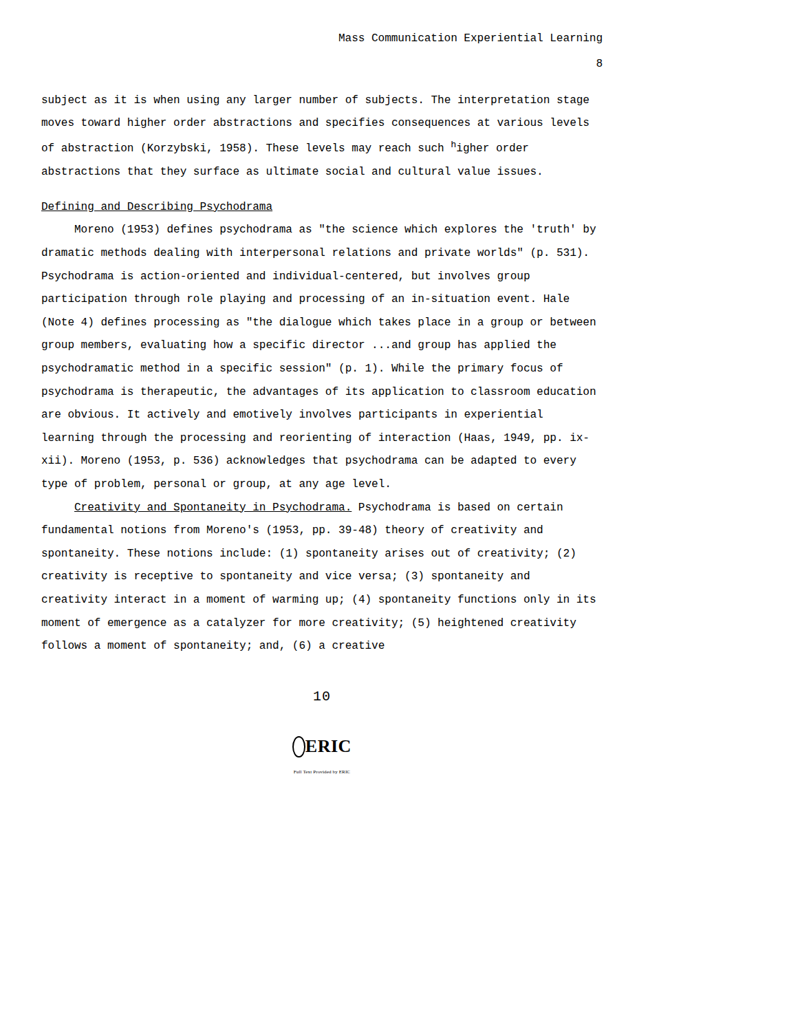Mass Communication Experiential Learning
8
subject as it is when using any larger number of subjects. The interpretation stage moves toward higher order abstractions and specifies consequences at various levels of abstraction (Korzybski, 1958). These levels may reach such higher order abstractions that they surface as ultimate social and cultural value issues.
Defining and Describing Psychodrama
Moreno (1953) defines psychodrama as "the science which explores the 'truth' by dramatic methods dealing with interpersonal relations and private worlds" (p. 531). Psychodrama is action-oriented and individual-centered, but involves group participation through role playing and processing of an in-situation event. Hale (Note 4) defines processing as "the dialogue which takes place in a group or between group members, evaluating how a specific director ...and group has applied the psychodramatic method in a specific session" (p. 1). While the primary focus of psychodrama is therapeutic, the advantages of its application to classroom education are obvious. It actively and emotively involves participants in experiential learning through the processing and reorienting of interaction (Haas, 1949, pp. ix-xii). Moreno (1953, p. 536) acknowledges that psychodrama can be adapted to every type of problem, personal or group, at any age level.
Creativity and Spontaneity in Psychodrama. Psychodrama is based on certain fundamental notions from Moreno's (1953, pp. 39-48) theory of creativity and spontaneity. These notions include: (1) spontaneity arises out of creativity; (2) creativity is receptive to spontaneity and vice versa; (3) spontaneity and creativity interact in a moment of warming up; (4) spontaneity functions only in its moment of emergence as a catalyzer for more creativity; (5) heightened creativity follows a moment of spontaneity; and, (6) a creative
10
ERIC Full Text Provided by ERIC